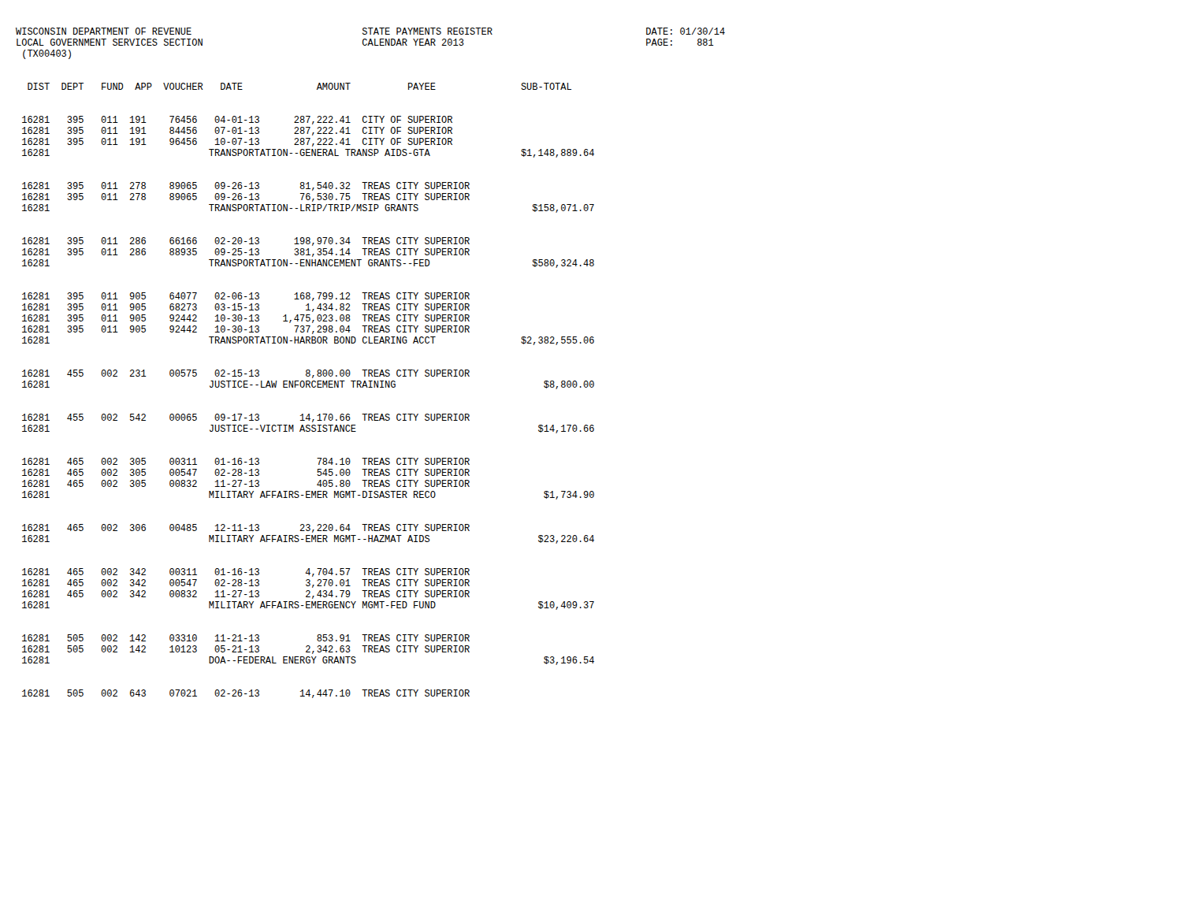WISCONSIN DEPARTMENT OF REVENUE STATE PAYMENTS REGISTER DATE: 01/30/14 LOCAL GOVERNMENT SERVICES SECTION CALENDAR YEAR 2013 PAGE: 881 (TX00403) DIST DEPT FUND APP VOUCHER DATE AMOUNT PAYEE SUB-TOTAL 16281 395 011 191 76456 04-01-13 287,222.41 CITY OF SUPERIOR 16281 395 011 191 84456 07-01-13 287,222.41 CITY OF SUPERIOR 16281 395 011 191 96456 10-07-13 287,222.41 CITY OF SUPERIOR 16281 TRANSPORTATION--GENERAL TRANSP AIDS-GTA $1,148,889.64 16281 395 011 278 89065 09-26-13 81,540.32 TREAS CITY SUPERIOR 16281 395 011 278 89065 09-26-13 76,530.75 TREAS CITY SUPERIOR 16281 TRANSPORTATION--LRIP/TRIP/MSIP GRANTS $158,071.07 16281 395 011 286 66166 02-20-13 198,970.34 TREAS CITY SUPERIOR 16281 395 011 286 88935 09-25-13 381,354.14 TREAS CITY SUPERIOR 16281 TRANSPORTATION--ENHANCEMENT GRANTS--FED $580,324.48 16281 395 011 905 64077 02-06-13 168,799.12 TREAS CITY SUPERIOR 16281 395 011 905 68273 03-15-13 1,434.82 TREAS CITY SUPERIOR 16281 395 011 905 92442 10-30-13 1,475,023.08 TREAS CITY SUPERIOR 16281 395 011 905 92442 10-30-13 737,298.04 TREAS CITY SUPERIOR 16281 TRANSPORTATION-HARBOR BOND CLEARING ACCT $2,382,555.06 16281 455 002 231 00575 02-15-13 8,800.00 TREAS CITY SUPERIOR 16281 JUSTICE--LAW ENFORCEMENT TRAINING $8,800.00 16281 455 002 542 00065 09-17-13 14,170.66 TREAS CITY SUPERIOR 16281 JUSTICE--VICTIM ASSISTANCE $14,170.66 16281 465 002 305 00311 01-16-13 784.10 TREAS CITY SUPERIOR 16281 465 002 305 00547 02-28-13 545.00 TREAS CITY SUPERIOR 16281 465 002 305 00832 11-27-13 405.80 TREAS CITY SUPERIOR 16281 MILITARY AFFAIRS-EMER MGMT-DISASTER RECO $1,734.90 16281 465 002 306 00485 12-11-13 23,220.64 TREAS CITY SUPERIOR 16281 MILITARY AFFAIRS-EMER MGMT--HAZMAT AIDS $23,220.64 16281 465 002 342 00311 01-16-13 4,704.57 TREAS CITY SUPERIOR 16281 465 002 342 00547 02-28-13 3,270.01 TREAS CITY SUPERIOR 16281 465 002 342 00832 11-27-13 2,434.79 TREAS CITY SUPERIOR 16281 MILITARY AFFAIRS-EMERGENCY MGMT-FED FUND $10,409.37 16281 505 002 142 03310 11-21-13 853.91 TREAS CITY SUPERIOR 16281 505 002 142 10123 05-21-13 2,342.63 TREAS CITY SUPERIOR 16281 DOA--FEDERAL ENERGY GRANTS $3,196.54 16281 505 002 643 07021 02-26-13 14,447.10 TREAS CITY SUPERIOR